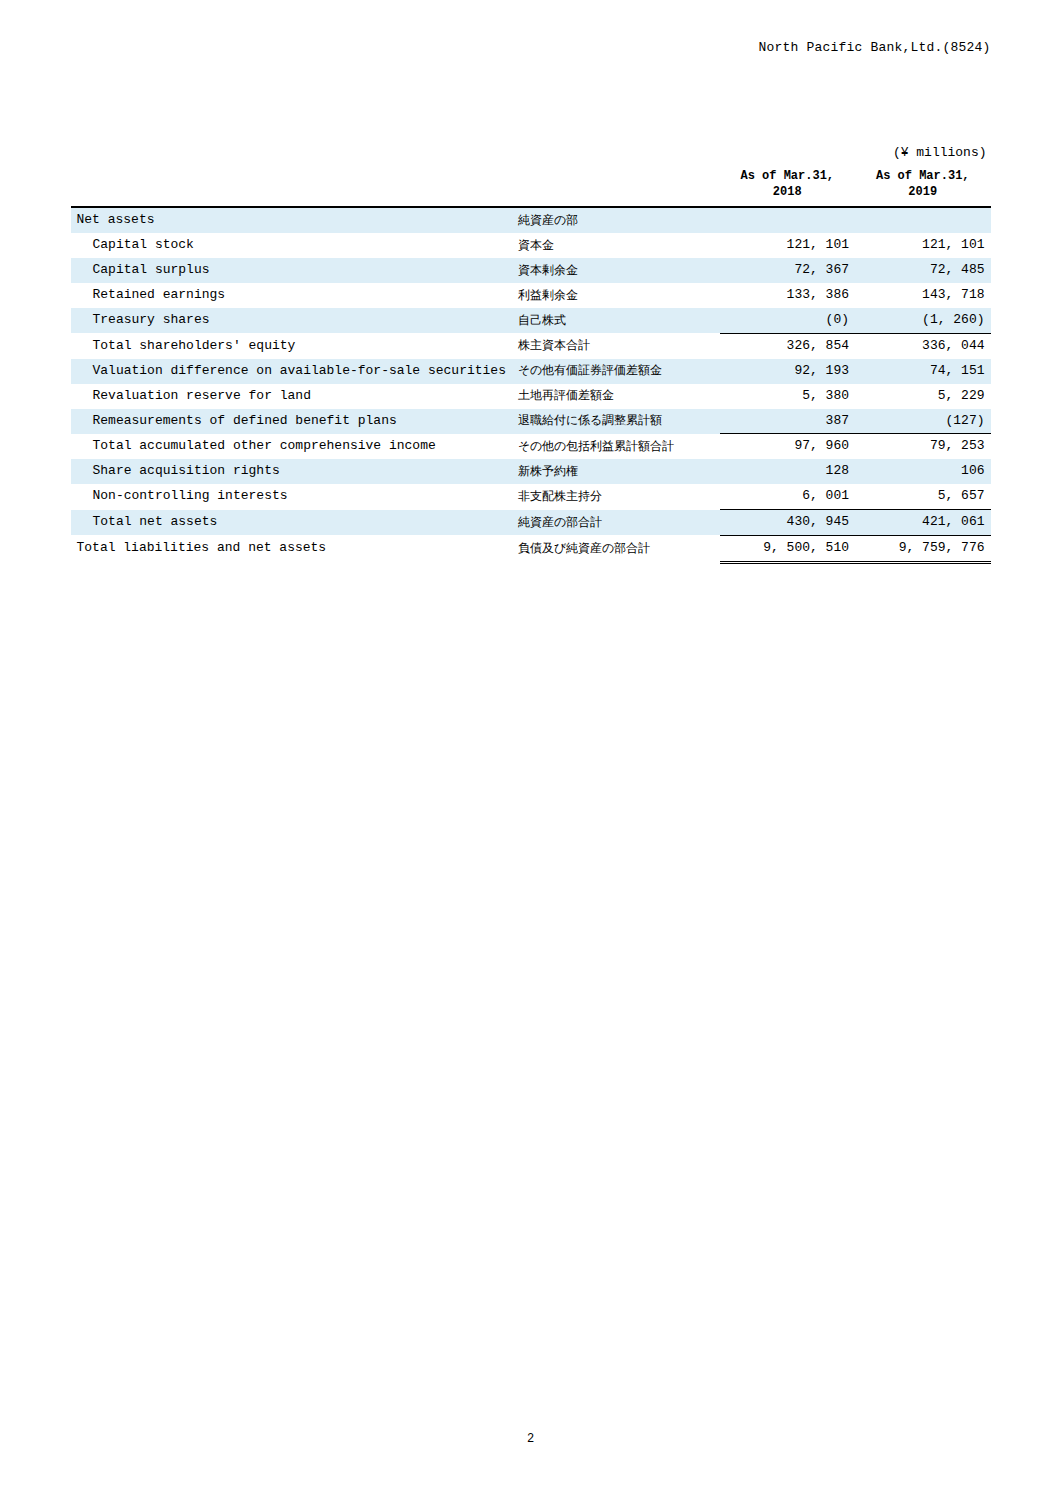North Pacific Bank,Ltd.(8524)
(¥ millions)
| | | As of Mar.31, 2018 | As of Mar.31, 2019 |
| --- | --- | --- | --- |
| Net assets | 純資産の部 | | |
| Capital stock | 資本金 | 121, 101 | 121, 101 |
| Capital surplus | 資本剰余金 | 72, 367 | 72, 485 |
| Retained earnings | 利益剰余金 | 133, 386 | 143, 718 |
| Treasury shares | 自己株式 | (0) | (1, 260) |
| Total shareholders' equity | 株主資本合計 | 326, 854 | 336, 044 |
| Valuation difference on available-for-sale securities | その他有価証券評価差額金 | 92, 193 | 74, 151 |
| Revaluation reserve for land | 土地再評価差額金 | 5, 380 | 5, 229 |
| Remeasurements of defined benefit plans | 退職給付に係る調整累計額 | 387 | (127) |
| Total accumulated other comprehensive income | その他の包括利益累計額合計 | 97, 960 | 79, 253 |
| Share acquisition rights | 新株予約権 | 128 | 106 |
| Non-controlling interests | 非支配株主持分 | 6, 001 | 5, 657 |
| Total net assets | 純資産の部合計 | 430, 945 | 421, 061 |
| Total liabilities and net assets | 負債及び純資産の部合計 | 9, 500, 510 | 9, 759, 776 |
2